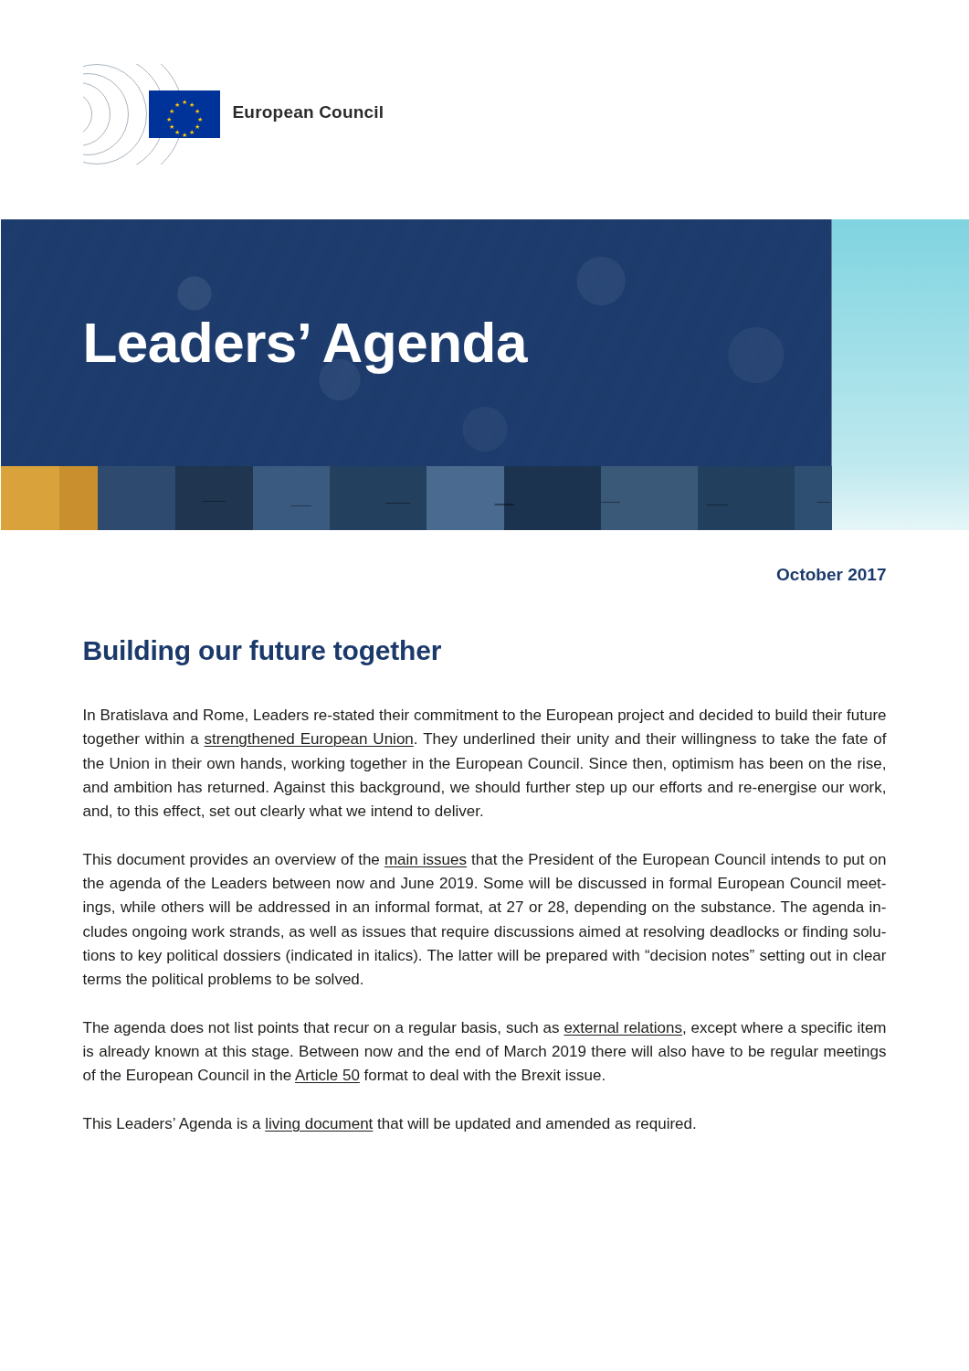★ ★ ★ ★ ★ ★ ★ ★ ★ ★ ★ ★
European Council
Leaders’ Agenda
October 2017
Building our future together
In Bratislava and Rome, Leaders re-stated their commitment to the European project and decided to build their future together within a strengthened European Union. They underlined their unity and their willingness to take the fate of the Union in their own hands, working together in the European Council. Since then, optimism has been on the rise, and ambition has returned. Against this background, we should further step up our efforts and re-energise our work, and, to this effect, set out clearly what we intend to deliver.
This document provides an overview of the main issues that the President of the European Council intends to put on the agenda of the Leaders between now and June 2019. Some will be discussed in formal European Council meetings, while others will be addressed in an informal format, at 27 or 28, depending on the substance. The agenda includes ongoing work strands, as well as issues that require discussions aimed at resolving deadlocks or finding solutions to key political dossiers (indicated in italics). The latter will be prepared with “decision notes” setting out in clear terms the political problems to be solved.
The agenda does not list points that recur on a regular basis, such as external relations, except where a specific item is already known at this stage. Between now and the end of March 2019 there will also have to be regular meetings of the European Council in the Article 50 format to deal with the Brexit issue.
This Leaders’ Agenda is a living document that will be updated and amended as required.